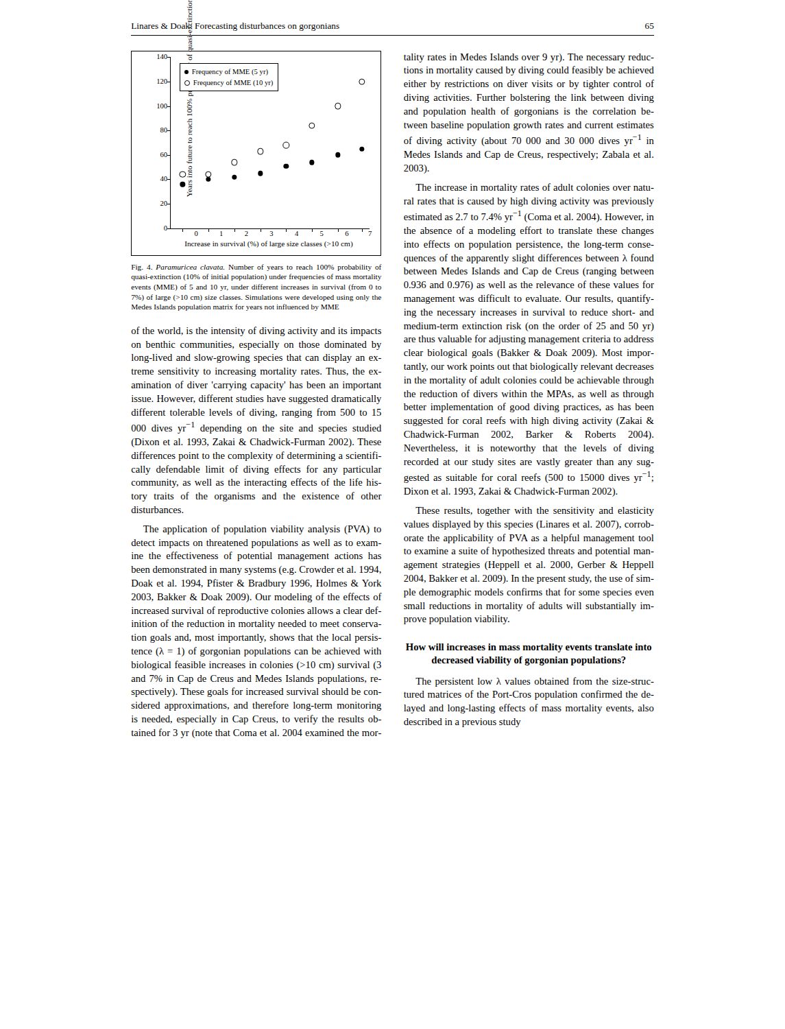Linares & Doak: Forecasting disturbances on gorgonians 65
Years into future to reach 100% probability of quasi-exctinction
140 120 100 80 60 40 20 0
Frequency of MME (5 yr)
Frequency of MME (10 yr)
0 1 2 3 4 5 6 7
Increase in survival (%) of large size classes (>10 cm)
Fig. 4. Paramuricea clavata. Number of years to reach 100% probability of quasi-extinction (10% of initial population) under frequencies of mass mortality events (MME) of 5 and 10 yr, under different increases in survival (from 0 to 7%) of large (>10 cm) size classes. Simulations were developed using only the Medes Islands population matrix for years not influenced by MME
of the world, is the intensity of diving activity and its impacts on benthic communities, especially on those dominated by long-lived and slow-growing species that can display an extreme sensitivity to increasing mortality rates. Thus, the examination of diver 'carrying capacity' has been an important issue. However, different studies have suggested dramatically different tolerable levels of diving, ranging from 500 to 15 000 dives yr−1 depending on the site and species studied (Dixon et al. 1993, Zakai & Chadwick-Furman 2002). These differences point to the complexity of determining a scientifically defendable limit of diving effects for any particular community, as well as the interacting effects of the life history traits of the organisms and the existence of other disturbances.
The application of population viability analysis (PVA) to detect impacts on threatened populations as well as to examine the effectiveness of potential management actions has been demonstrated in many systems (e.g. Crowder et al. 1994, Doak et al. 1994, Pfister & Bradbury 1996, Holmes & York 2003, Bakker & Doak 2009). Our modeling of the effects of increased survival of reproductive colonies allows a clear definition of the reduction in mortality needed to meet conservation goals and, most importantly, shows that the local persistence (λ = 1) of gorgonian populations can be achieved with biological feasible increases in colonies (>10 cm) survival (3 and 7% in Cap de Creus and Medes Islands populations, respectively). These goals for increased survival should be considered approximations, and therefore long-term monitoring is needed, especially in Cap Creus, to verify the results obtained for 3 yr (note that Coma et al. 2004 examined the mortality rates in Medes Islands over 9 yr). The necessary reductions in mortality caused by diving could feasibly be achieved either by restrictions on diver visits or by tighter control of diving activities. Further bolstering the link between diving and population health of gorgonians is the correlation between baseline population growth rates and current estimates of diving activity (about 70 000 and 30 000 dives yr−1 in Medes Islands and Cap de Creus, respectively; Zabala et al. 2003).
The increase in mortality rates of adult colonies over natural rates that is caused by high diving activity was previously estimated as 2.7 to 7.4% yr−1 (Coma et al. 2004). However, in the absence of a modeling effort to translate these changes into effects on population persistence, the long-term consequences of the apparently slight differences between λ found between Medes Islands and Cap de Creus (ranging between 0.936 and 0.976) as well as the relevance of these values for management was difficult to evaluate. Our results, quantifying the necessary increases in survival to reduce short- and medium-term extinction risk (on the order of 25 and 50 yr) are thus valuable for adjusting management criteria to address clear biological goals (Bakker & Doak 2009). Most importantly, our work points out that biologically relevant decreases in the mortality of adult colonies could be achievable through the reduction of divers within the MPAs, as well as through better implementation of good diving practices, as has been suggested for coral reefs with high diving activity (Zakai & Chadwick-Furman 2002, Barker & Roberts 2004). Nevertheless, it is noteworthy that the levels of diving recorded at our study sites are vastly greater than any suggested as suitable for coral reefs (500 to 15000 dives yr−1; Dixon et al. 1993, Zakai & Chadwick-Furman 2002).
These results, together with the sensitivity and elasticity values displayed by this species (Linares et al. 2007), corroborate the applicability of PVA as a helpful management tool to examine a suite of hypothesized threats and potential management strategies (Heppell et al. 2000, Gerber & Heppell 2004, Bakker et al. 2009). In the present study, the use of simple demographic models confirms that for some species even small reductions in mortality of adults will substantially improve population viability.
How will increases in mass mortality events translate into decreased viability of gorgonian populations?
The persistent low λ values obtained from the size-structured matrices of the Port-Cros population confirmed the delayed and long-lasting effects of mass mortality events, also described in a previous study